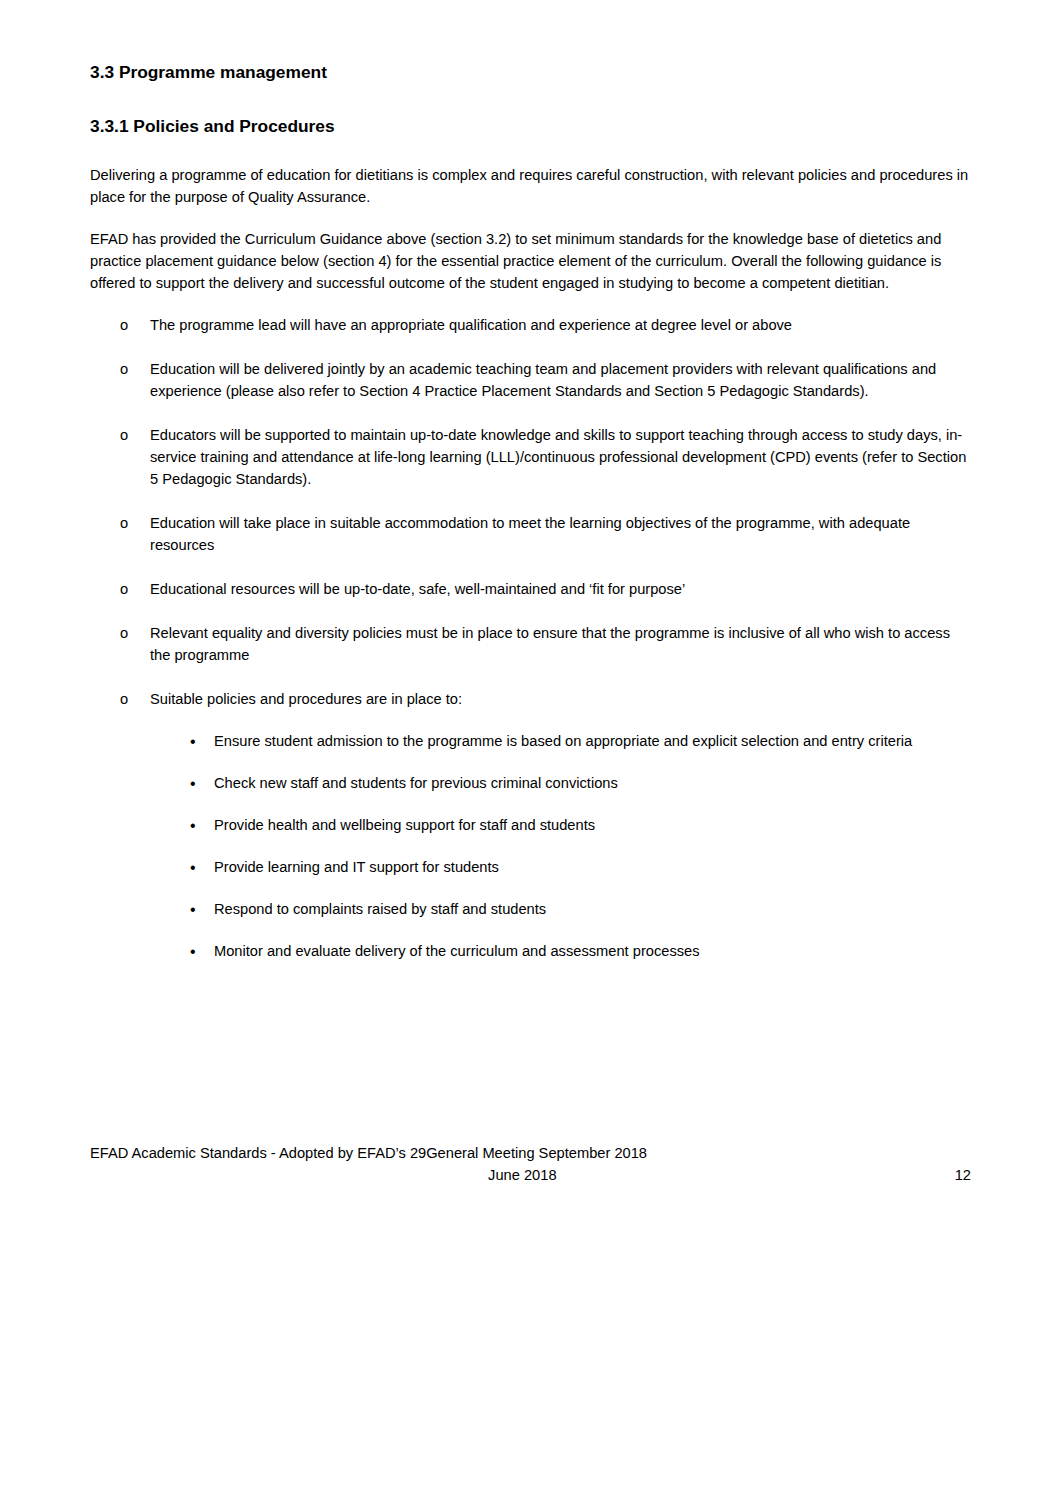3.3 Programme management
3.3.1 Policies and Procedures
Delivering a programme of education for dietitians is complex and requires careful construction, with relevant policies and procedures in place for the purpose of Quality Assurance.
EFAD has provided the Curriculum Guidance above (section 3.2) to set minimum standards for the knowledge base of dietetics and practice placement guidance below (section 4) for the essential practice element of the curriculum. Overall the following guidance is offered to support the delivery and successful outcome of the student engaged in studying to become a competent dietitian.
The programme lead will have an appropriate qualification and experience at degree level or above
Education will be delivered jointly by an academic teaching team and placement providers with relevant qualifications and experience (please also refer to Section 4 Practice Placement Standards and Section 5 Pedagogic Standards).
Educators will be supported to maintain up-to-date knowledge and skills to support teaching through access to study days, in-service training and attendance at life-long learning (LLL)/continuous professional development (CPD) events (refer to Section 5 Pedagogic Standards).
Education will take place in suitable accommodation to meet the learning objectives of the programme, with adequate resources
Educational resources will be up-to-date, safe, well-maintained and ‘fit for purpose’
Relevant equality and diversity policies must be in place to ensure that the programme is inclusive of all who wish to access the programme
Suitable policies and procedures are in place to:
Ensure student admission to the programme is based on appropriate and explicit selection and entry criteria
Check new staff and students for previous criminal convictions
Provide health and wellbeing support for staff and students
Provide learning and IT support for students
Respond to complaints raised by staff and students
Monitor and evaluate delivery of the curriculum and assessment processes
EFAD Academic Standards - Adopted by EFAD’s 29General Meeting September 2018
June 2018 12